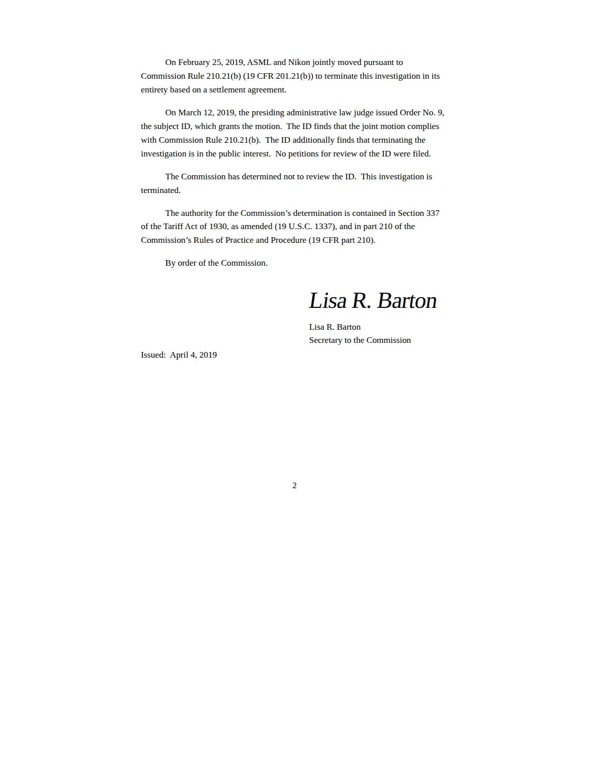On February 25, 2019, ASML and Nikon jointly moved pursuant to Commission Rule 210.21(b) (19 CFR 201.21(b)) to terminate this investigation in its entirety based on a settlement agreement.
On March 12, 2019, the presiding administrative law judge issued Order No. 9, the subject ID, which grants the motion. The ID finds that the joint motion complies with Commission Rule 210.21(b). The ID additionally finds that terminating the investigation is in the public interest. No petitions for review of the ID were filed.
The Commission has determined not to review the ID. This investigation is terminated.
The authority for the Commission’s determination is contained in Section 337 of the Tariff Act of 1930, as amended (19 U.S.C. 1337), and in part 210 of the Commission’s Rules of Practice and Procedure (19 CFR part 210).
By order of the Commission.
Lisa R. Barton
Lisa R. Barton
Secretary to the Commission
Issued: April 4, 2019
2